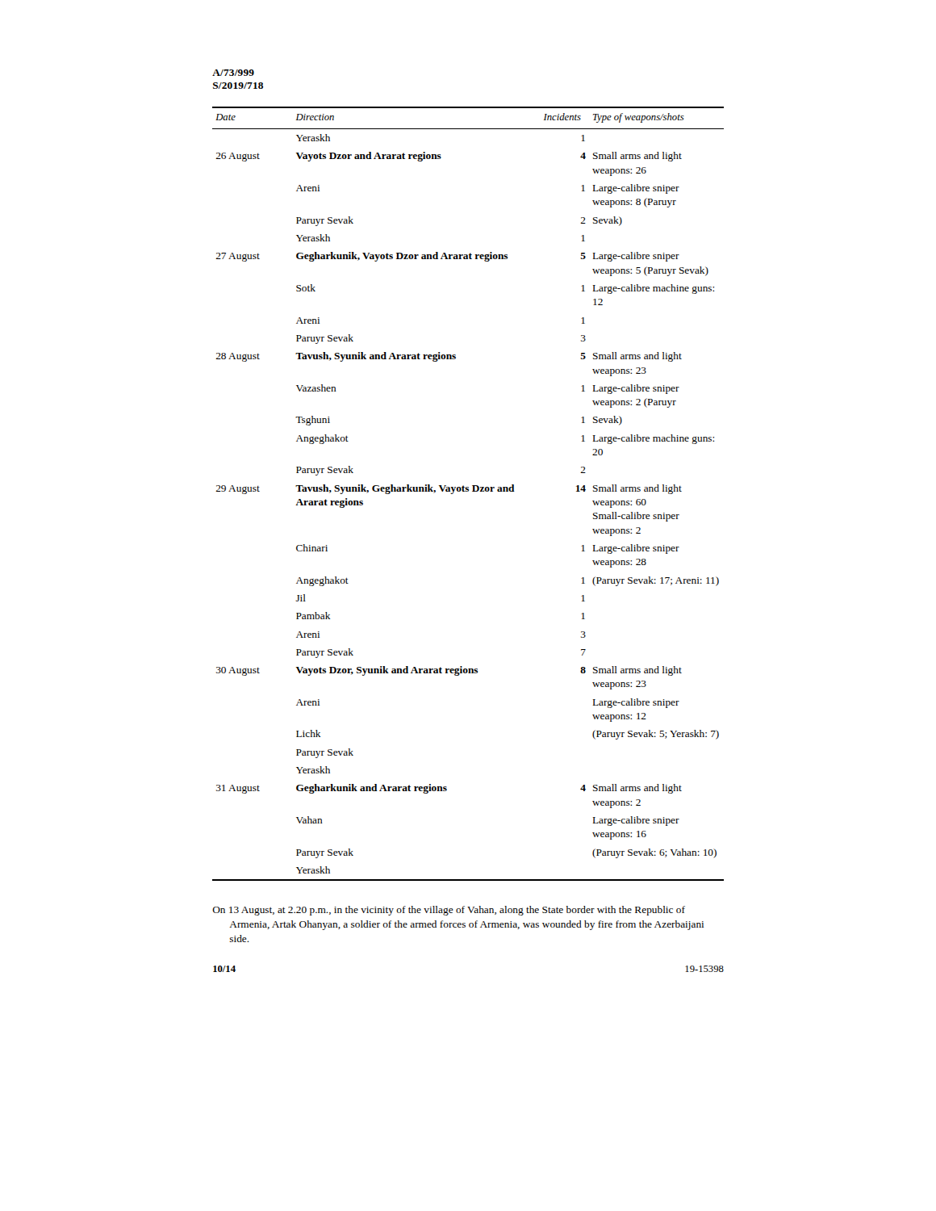A/73/999
S/2019/718
| Date | Direction | Incidents | Type of weapons/shots |
| --- | --- | --- | --- |
| | Yeraskh | 1 | |
| 26 August | Vayots Dzor and Ararat regions | 4 | Small arms and light weapons: 26 |
| | Areni | 1 | Large-calibre sniper weapons: 8 (Paruyr |
| | Paruyr Sevak | 2 | Sevak) |
| | Yeraskh | 1 | |
| 27 August | Gegharkunik, Vayots Dzor and Ararat regions | 5 | Large-calibre sniper weapons: 5 (Paruyr Sevak) |
| | Sotk | 1 | Large-calibre machine guns: 12 |
| | Areni | 1 | |
| | Paruyr Sevak | 3 | |
| 28 August | Tavush, Syunik and Ararat regions | 5 | Small arms and light weapons: 23 |
| | Vazashen | 1 | Large-calibre sniper weapons: 2 (Paruyr |
| | Tsghuni | 1 | Sevak) |
| | Angeghakot | 1 | Large-calibre machine guns: 20 |
| | Paruyr Sevak | 2 | |
| 29 August | Tavush, Syunik, Gegharkunik, Vayots Dzor and Ararat regions | 14 | Small arms and light weapons: 60 Small-calibre sniper weapons: 2 |
| | Chinari | 1 | Large-calibre sniper weapons: 28 |
| | Angeghakot | 1 | (Paruyr Sevak: 17; Areni: 11) |
| | Jil | 1 | |
| | Pambak | 1 | |
| | Areni | 3 | |
| | Paruyr Sevak | 7 | |
| 30 August | Vayots Dzor, Syunik and Ararat regions | 8 | Small arms and light weapons: 23 |
| | Areni | | Large-calibre sniper weapons: 12 |
| | Lichk | | (Paruyr Sevak: 5; Yeraskh: 7) |
| | Paruyr Sevak | | |
| | Yeraskh | | |
| 31 August | Gegharkunik and Ararat regions | 4 | Small arms and light weapons: 2 |
| | Vahan | | Large-calibre sniper weapons: 16 |
| | Paruyr Sevak | | (Paruyr Sevak: 6; Vahan: 10) |
| | Yeraskh | | |
On 13 August, at 2.20 p.m., in the vicinity of the village of Vahan, along the State border with the Republic of Armenia, Artak Ohanyan, a soldier of the armed forces of Armenia, was wounded by fire from the Azerbaijani side.
10/14 19-15398